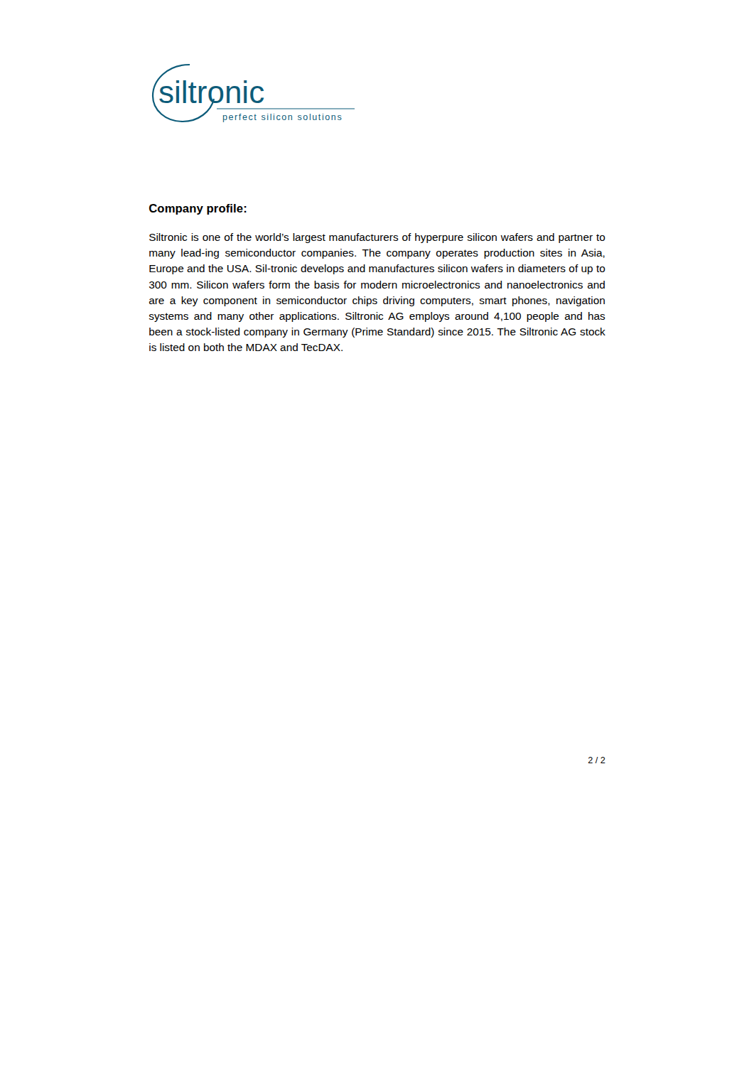siltronic perfect silicon solutions
Company profile:
Siltronic is one of the world’s largest manufacturers of hyperpure silicon wafers and partner to many lead-ing semiconductor companies. The company operates production sites in Asia, Europe and the USA. Sil-tronic develops and manufactures silicon wafers in diameters of up to 300 mm. Silicon wafers form the basis for modern microelectronics and nanoelectronics and are a key component in semiconductor chips driving computers, smart phones, navigation systems and many other applications. Siltronic AG employs around 4,100 people and has been a stock-listed company in Germany (Prime Standard) since 2015. The Siltronic AG stock is listed on both the MDAX and TecDAX.
2 / 2